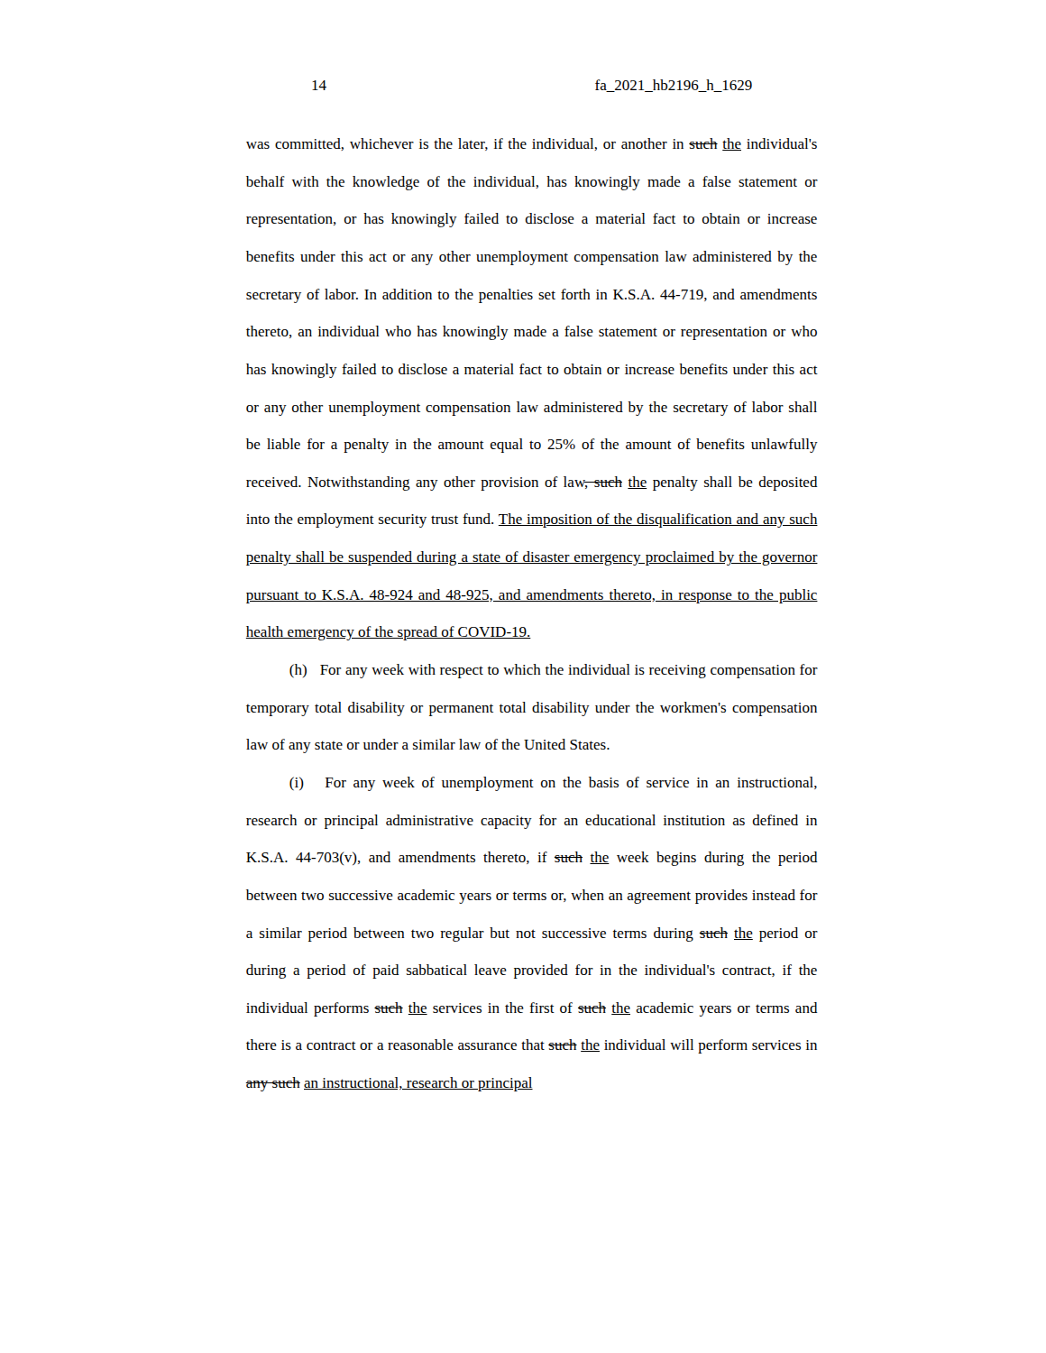14 fa_2021_hb2196_h_1629
was committed, whichever is the later, if the individual, or another in such the individual's behalf with the knowledge of the individual, has knowingly made a false statement or representation, or has knowingly failed to disclose a material fact to obtain or increase benefits under this act or any other unemployment compensation law administered by the secretary of labor. In addition to the penalties set forth in K.S.A. 44-719, and amendments thereto, an individual who has knowingly made a false statement or representation or who has knowingly failed to disclose a material fact to obtain or increase benefits under this act or any other unemployment compensation law administered by the secretary of labor shall be liable for a penalty in the amount equal to 25% of the amount of benefits unlawfully received. Notwithstanding any other provision of law, such the penalty shall be deposited into the employment security trust fund. The imposition of the disqualification and any such penalty shall be suspended during a state of disaster emergency proclaimed by the governor pursuant to K.S.A. 48-924 and 48-925, and amendments thereto, in response to the public health emergency of the spread of COVID-19.
(h) For any week with respect to which the individual is receiving compensation for temporary total disability or permanent total disability under the workmen's compensation law of any state or under a similar law of the United States.
(i) For any week of unemployment on the basis of service in an instructional, research or principal administrative capacity for an educational institution as defined in K.S.A. 44-703(v), and amendments thereto, if such the week begins during the period between two successive academic years or terms or, when an agreement provides instead for a similar period between two regular but not successive terms during such the period or during a period of paid sabbatical leave provided for in the individual's contract, if the individual performs such the services in the first of such the academic years or terms and there is a contract or a reasonable assurance that such the individual will perform services in any such an instructional, research or principal